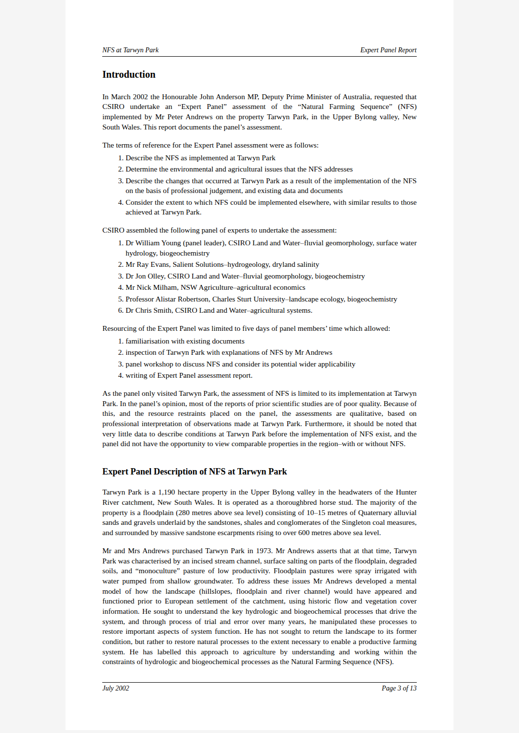NFS at Tarwyn Park Expert Panel Report
Introduction
In March 2002 the Honourable John Anderson MP, Deputy Prime Minister of Australia, requested that CSIRO undertake an “Expert Panel” assessment of the “Natural Farming Sequence” (NFS) implemented by Mr Peter Andrews on the property Tarwyn Park, in the Upper Bylong valley, New South Wales. This report documents the panel’s assessment.
The terms of reference for the Expert Panel assessment were as follows:
Describe the NFS as implemented at Tarwyn Park
Determine the environmental and agricultural issues that the NFS addresses
Describe the changes that occurred at Tarwyn Park as a result of the implementation of the NFS on the basis of professional judgement, and existing data and documents
Consider the extent to which NFS could be implemented elsewhere, with similar results to those achieved at Tarwyn Park.
CSIRO assembled the following panel of experts to undertake the assessment:
Dr William Young (panel leader), CSIRO Land and Water–fluvial geomorphology, surface water hydrology, biogeochemistry
Mr Ray Evans, Salient Solutions–hydrogeology, dryland salinity
Dr Jon Olley, CSIRO Land and Water–fluvial geomorphology, biogeochemistry
Mr Nick Milham, NSW Agriculture–agricultural economics
Professor Alistar Robertson, Charles Sturt University–landscape ecology, biogeochemistry
Dr Chris Smith, CSIRO Land and Water–agricultural systems.
Resourcing of the Expert Panel was limited to five days of panel members’ time which allowed:
familiarisation with existing documents
inspection of Tarwyn Park with explanations of NFS by Mr Andrews
panel workshop to discuss NFS and consider its potential wider applicability
writing of Expert Panel assessment report.
As the panel only visited Tarwyn Park, the assessment of NFS is limited to its implementation at Tarwyn Park. In the panel’s opinion, most of the reports of prior scientific studies are of poor quality. Because of this, and the resource restraints placed on the panel, the assessments are qualitative, based on professional interpretation of observations made at Tarwyn Park. Furthermore, it should be noted that very little data to describe conditions at Tarwyn Park before the implementation of NFS exist, and the panel did not have the opportunity to view comparable properties in the region–with or without NFS.
Expert Panel Description of NFS at Tarwyn Park
Tarwyn Park is a 1,190 hectare property in the Upper Bylong valley in the headwaters of the Hunter River catchment, New South Wales. It is operated as a thoroughbred horse stud. The majority of the property is a floodplain (280 metres above sea level) consisting of 10–15 metres of Quaternary alluvial sands and gravels underlaid by the sandstones, shales and conglomerates of the Singleton coal measures, and surrounded by massive sandstone escarpments rising to over 600 metres above sea level.
Mr and Mrs Andrews purchased Tarwyn Park in 1973. Mr Andrews asserts that at that time, Tarwyn Park was characterised by an incised stream channel, surface salting on parts of the floodplain, degraded soils, and “monoculture” pasture of low productivity. Floodplain pastures were spray irrigated with water pumped from shallow groundwater. To address these issues Mr Andrews developed a mental model of how the landscape (hillslopes, floodplain and river channel) would have appeared and functioned prior to European settlement of the catchment, using historic flow and vegetation cover information. He sought to understand the key hydrologic and biogeochemical processes that drive the system, and through process of trial and error over many years, he manipulated these processes to restore important aspects of system function. He has not sought to return the landscape to its former condition, but rather to restore natural processes to the extent necessary to enable a productive farming system. He has labelled this approach to agriculture by understanding and working within the constraints of hydrologic and biogeochemical processes as the Natural Farming Sequence (NFS).
July 2002 Page 3 of 13